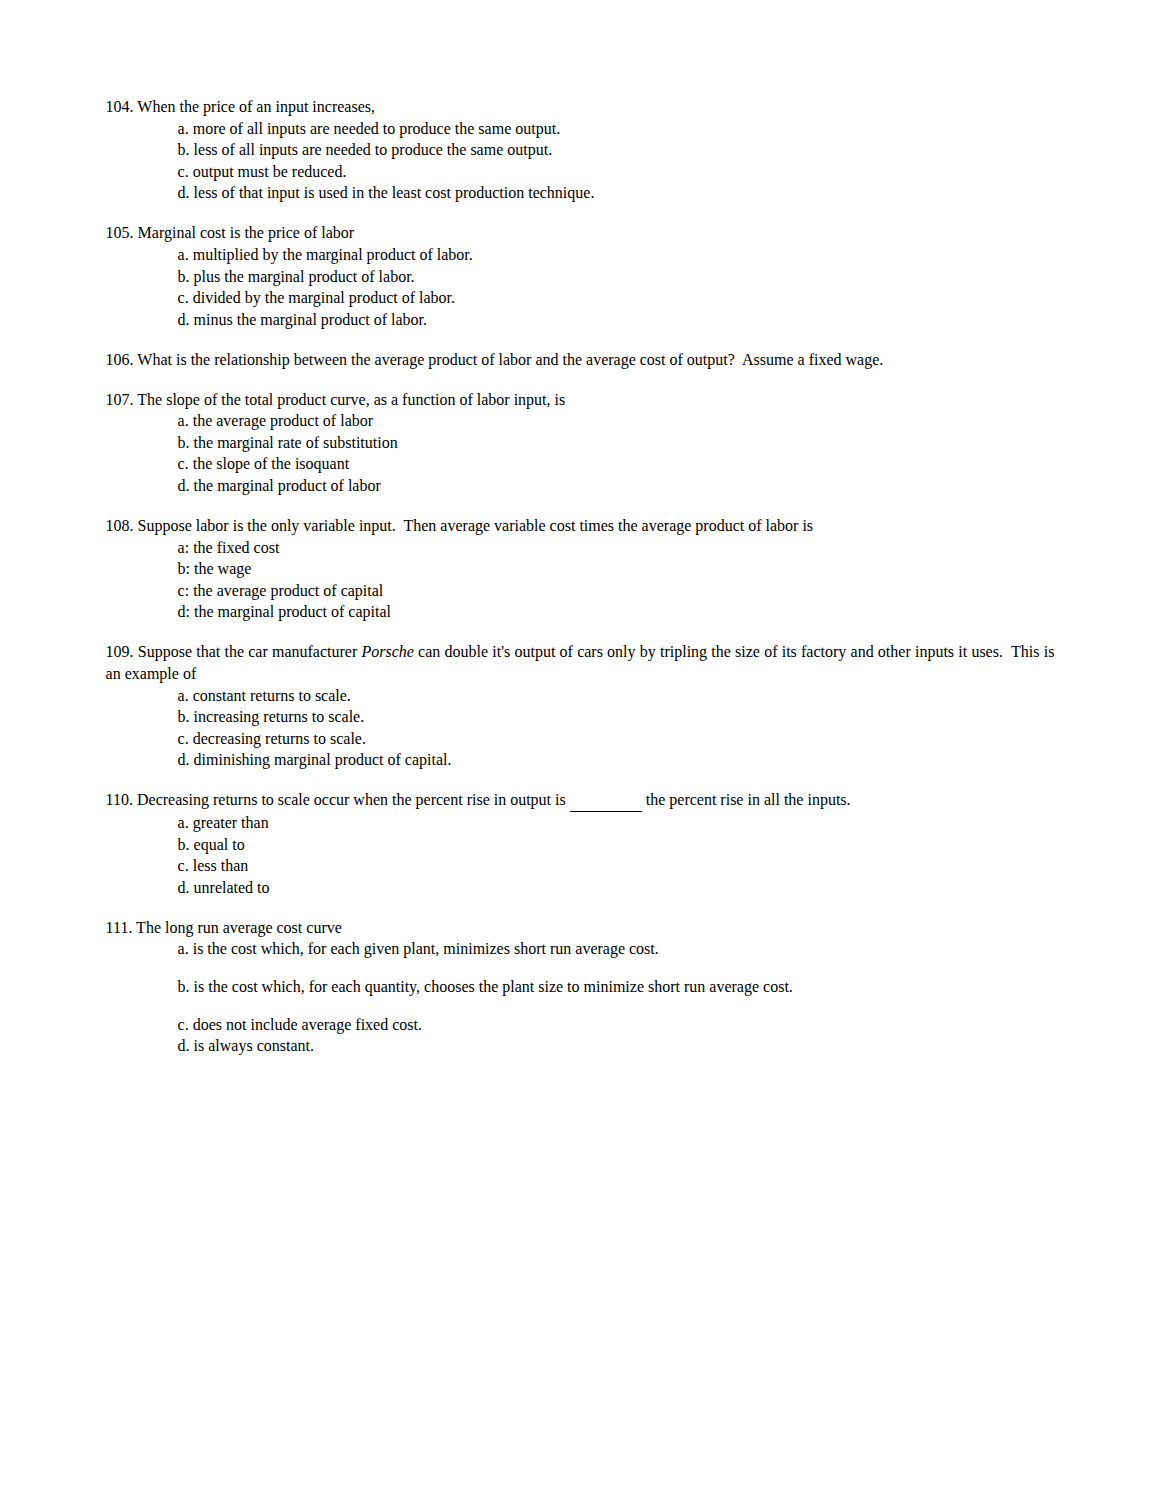104. When the price of an input increases,
a. more of all inputs are needed to produce the same output.
b. less of all inputs are needed to produce the same output.
c. output must be reduced.
d. less of that input is used in the least cost production technique.
105. Marginal cost is the price of labor
a. multiplied by the marginal product of labor.
b. plus the marginal product of labor.
c. divided by the marginal product of labor.
d. minus the marginal product of labor.
106. What is the relationship between the average product of labor and the average cost of output? Assume a fixed wage.
107. The slope of the total product curve, as a function of labor input, is
a. the average product of labor
b. the marginal rate of substitution
c. the slope of the isoquant
d. the marginal product of labor
108. Suppose labor is the only variable input. Then average variable cost times the average product of labor is
a: the fixed cost
b: the wage
c: the average product of capital
d: the marginal product of capital
109. Suppose that the car manufacturer Porsche can double it's output of cars only by tripling the size of its factory and other inputs it uses. This is an example of
a. constant returns to scale.
b. increasing returns to scale.
c. decreasing returns to scale.
d. diminishing marginal product of capital.
110. Decreasing returns to scale occur when the percent rise in output is the percent rise in all the inputs.
a. greater than
b. equal to
c. less than
d. unrelated to
111. The long run average cost curve
a. is the cost which, for each given plant, minimizes short run average cost.
b. is the cost which, for each quantity, chooses the plant size to minimize short run average cost.
c. does not include average fixed cost.
d. is always constant.